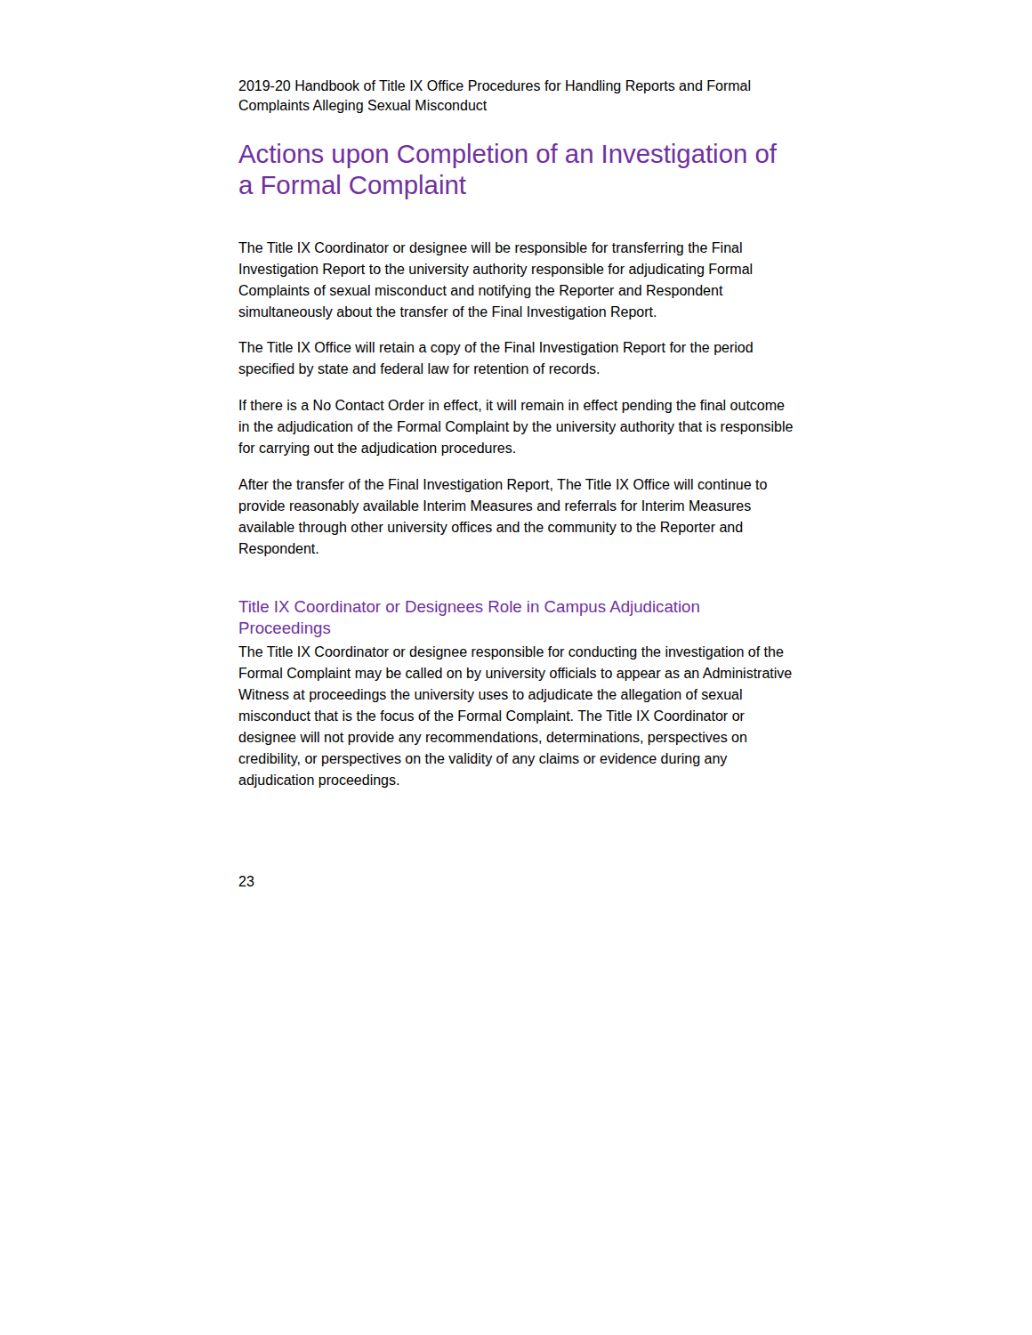2019-20 Handbook of Title IX Office Procedures for Handling Reports and Formal Complaints Alleging Sexual Misconduct
Actions upon Completion of an Investigation of a Formal Complaint
The Title IX Coordinator or designee will be responsible for transferring the Final Investigation Report to the university authority responsible for adjudicating Formal Complaints of sexual misconduct and notifying the Reporter and Respondent simultaneously about the transfer of the Final Investigation Report.
The Title IX Office will retain a copy of the Final Investigation Report for the period specified by state and federal law for retention of records.
If there is a No Contact Order in effect, it will remain in effect pending the final outcome in the adjudication of the Formal Complaint by the university authority that is responsible for carrying out the adjudication procedures.
After the transfer of the Final Investigation Report, The Title IX Office will continue to provide reasonably available Interim Measures and referrals for Interim Measures available through other university offices and the community to the Reporter and Respondent.
Title IX Coordinator or Designees Role in Campus Adjudication Proceedings
The Title IX Coordinator or designee responsible for conducting the investigation of the Formal Complaint may be called on by university officials to appear as an Administrative Witness at proceedings the university uses to adjudicate the allegation of sexual misconduct that is the focus of the Formal Complaint. The Title IX Coordinator or designee will not provide any recommendations, determinations, perspectives on credibility, or perspectives on the validity of any claims or evidence during any adjudication proceedings.
23